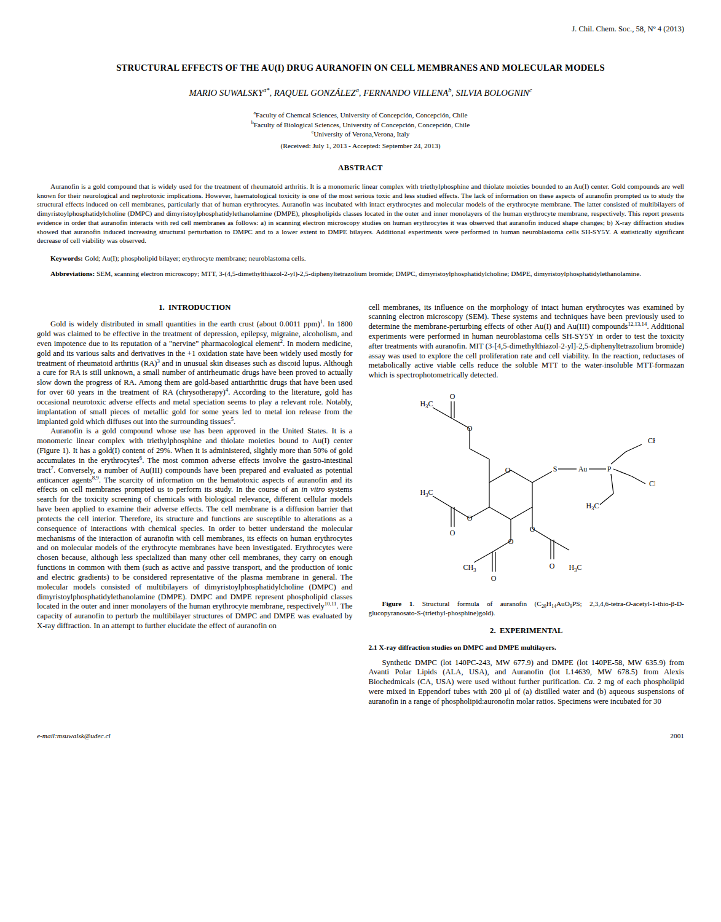J. Chil. Chem. Soc., 58, Nº 4 (2013)
Structural Effects of the Au(I) Drug Auranofin on Cell Membranes and Molecular Models
MARIO SUWALSKYa*, RAQUEL GONZÁLEZa, FERNANDO VILLENAb, SILVIA BOLOGNINc
aFaculty of Chemcal Sciences, University of Concepción, Concepción, Chile
bFaculty of Biological Sciences, University of Concepción, Concepción, Chile
cUniversity of Verona,Verona, Italy
(Received: July 1, 2013 - Accepted: September 24, 2013)
ABSTRACT
Auranofin is a gold compound that is widely used for the treatment of rheumatoid arthritis. It is a monomeric linear complex with triethylphosphine and thiolate moieties bounded to an Au(I) center. Gold compounds are well known for their neurological and nephrotoxic implications. However, haematological toxicity is one of the most serious toxic and less studied effects. The lack of information on these aspects of auranofin prompted us to study the structural effects induced on cell membranes, particularly that of human erythrocytes. Auranofin was incubated with intact erythrocytes and molecular models of the erythrocyte membrane. The latter consisted of multibilayers of dimyristoylphosphatidylcholine (DMPC) and dimyristoylphosphatidylethanolamine (DMPE), phospholipids classes located in the outer and inner monolayers of the human erythrocyte membrane, respectively. This report presents evidence in order that auranofin interacts with red cell membranes as follows: a) in scanning electron microscopy studies on human erythrocytes it was observed that auranofin induced shape changes; b) X-ray diffraction studies showed that auranofin induced increasing structural perturbation to DMPC and to a lower extent to DMPE bilayers. Additional experiments were performed in human neuroblastoma cells SH-SY5Y. A statistically significant decrease of cell viability was observed.
Keywords: Gold; Au(I); phospholipid bilayer; erythrocyte membrane; neuroblastoma cells.
Abbreviations: SEM, scanning electron microscopy; MTT, 3-(4,5-dimethylthiazol-2-yl)-2,5-diphenyltetrazolium bromide; DMPC, dimyristoylphosphatidylcholine; DMPE, dimyristoylphosphatidylethanolamine.
1. INTRODUCTION
Gold is widely distributed in small quantities in the earth crust (about 0.0011 ppm)1. In 1800 gold was claimed to be effective in the treatment of depression, epilepsy, migraine, alcoholism, and even impotence due to its reputation of a "nervine" pharmacological element2. In modern medicine, gold and its various salts and derivatives in the +1 oxidation state have been widely used mostly for treatment of rheumatoid arthritis (RA)3 and in unusual skin diseases such as discoid lupus. Although a cure for RA is still unknown, a small number of antirheumatic drugs have been proved to actually slow down the progress of RA. Among them are gold-based antiarthritic drugs that have been used for over 60 years in the treatment of RA (chrysotherapy)4. According to the literature, gold has occasional neurotoxic adverse effects and metal speciation seems to play a relevant role. Notably, implantation of small pieces of metallic gold for some years led to metal ion release from the implanted gold which diffuses out into the surrounding tissues5.
Auranofin is a gold compound whose use has been approved in the United States. It is a monomeric linear complex with triethylphosphine and thiolate moieties bound to Au(I) center (Figure 1). It has a gold(I) content of 29%. When it is administered, slightly more than 50% of gold accumulates in the erythrocytes6. The most common adverse effects involve the gastro-intestinal tract7. Conversely, a number of Au(III) compounds have been prepared and evaluated as potential anticancer agents8,9. The scarcity of information on the hematotoxic aspects of auranofin and its effects on cell membranes prompted us to perform its study. In the course of an in vitro systems search for the toxicity screening of chemicals with biological relevance, different cellular models have been applied to examine their adverse effects. The cell membrane is a diffusion barrier that protects the cell interior. Therefore, its structure and functions are susceptible to alterations as a consequence of interactions with chemical species. In order to better understand the molecular mechanisms of the interaction of auranofin with cell membranes, its effects on human erythrocytes and on molecular models of the erythrocyte membranes have been investigated. Erythrocytes were chosen because, although less specialized than many other cell membranes, they carry on enough functions in common with them (such as active and passive transport, and the production of ionic and electric gradients) to be considered representative of the plasma membrane in general. The molecular models consisted of multibilayers of dimyristoylphosphatidylcholine (DMPC) and dimyristoylphosphatidylethanolamine (DMPE). DMPC and DMPE represent phospholipid classes located in the outer and inner monolayers of the human erythrocyte membrane, respectively10,11. The capacity of auranofin to perturb the multibilayer structures of DMPC and DMPE was evaluated by X-ray diffraction. In an attempt to further elucidate the effect of auranofin on
cell membranes, its influence on the morphology of intact human erythrocytes was examined by scanning electron microscopy (SEM). These systems and techniques have been previously used to determine the membrane-perturbing effects of other Au(I) and Au(III) compounds12,13,14. Additional experiments were performed in human neuroblastoma cells SH-SY5Y in order to test the toxicity after treatments with auranofin. MIT (3-[4,5-dimethylthiazol-2-yl]-2,5-diphenyltetrazolium bromide) assay was used to explore the cell proliferation rate and cell viability. In the reaction, reductases of metabolically active viable cells reduce the soluble MTT to the water-insoluble MTT-formazan which is spectrophotometrically detected.
O O O H3C O O H3C O O CH3 O O H3C S Au P CH3 CH3 H3C
Figure 1. Structural formula of auranofin (C20H14AuO9PS; 2,3,4,6-tetra-O-acetyl-1-thio-β-D-glucopyranosato-S-(triethyl-phosphine)gold).
2. EXPERIMENTAL
2.1 X-ray diffraction studies on DMPC and DMPE multilayers.
Synthetic DMPC (lot 140PC-243, MW 677.9) and DMPE (lot 140PE-58, MW 635.9) from Avanti Polar Lipids (ALA, USA), and Auranofin (lot L14639, MW 678.5) from Alexis Biochedmicals (CA, USA) were used without further purification. Ca. 2 mg of each phospholipid were mixed in Eppendorf tubes with 200 μl of (a) distilled water and (b) aqueous suspensions of auranofin in a range of phospholipid:auronofin molar ratios. Specimens were incubated for 30
e-mail:msuwalsk@udec.cl 2001